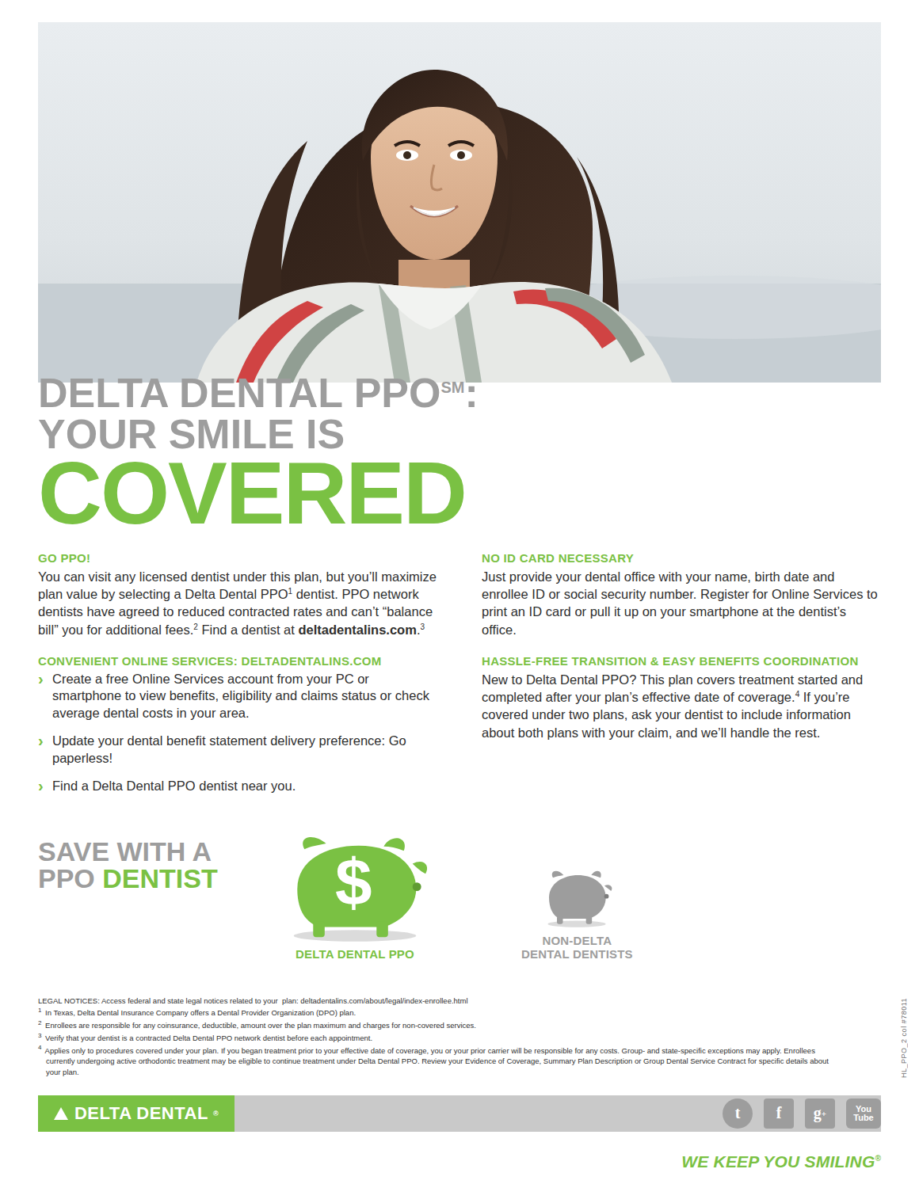DELTA DENTAL PPOSM:
YOUR SMILE IS
COVERED
GO PPO!
You can visit any licensed dentist under this plan, but you’ll maximize plan value by selecting a Delta Dental PPO1 dentist. PPO network dentists have agreed to reduced contracted rates and can’t “balance bill” you for additional fees.2 Find a dentist at deltadentalins.com.3
CONVENIENT ONLINE SERVICES: DELTADENTALINS.COM
Create a free Online Services account from your PC or smartphone to view benefits, eligibility and claims status or check average dental costs in your area.
Update your dental benefit statement delivery preference: Go paperless!
Find a Delta Dental PPO dentist near you.
NO ID CARD NECESSARY
Just provide your dental office with your name, birth date and enrollee ID or social security number. Register for Online Services to print an ID card or pull it up on your smartphone at the dentist’s office.
HASSLE-FREE TRANSITION & EASY BENEFITS COORDINATION
New to Delta Dental PPO? This plan covers treatment started and completed after your plan’s effective date of coverage.4 If you’re covered under two plans, ask your dentist to include information about both plans with your claim, and we’ll handle the rest.
SAVE WITH A
PPO DENTIST
$
DELTA DENTAL PPO
NON-DELTA DENTAL DENTISTS
LEGAL NOTICES: Access federal and state legal notices related to your plan: deltadentalins.com/about/legal/index-enrollee.html
1 In Texas, Delta Dental Insurance Company offers a Dental Provider Organization (DPO) plan.
2 Enrollees are responsible for any coinsurance, deductible, amount over the plan maximum and charges for non-covered services.
3 Verify that your dentist is a contracted Delta Dental PPO network dentist before each appointment.
4 Applies only to procedures covered under your plan. If you began treatment prior to your effective date of coverage, you or your prior carrier will be responsible for any costs. Group- and state-specific exceptions may apply. Enrollees currently undergoing active orthodontic treatment may be eligible to continue treatment under Delta Dental PPO. Review your Evidence of Coverage, Summary Plan Description or Group Dental Service Contract for specific details about your plan.
HL_PPO_2 col #78011
DELTA DENTAL®
t
f
g+
You
Tube
WE KEEP YOU SMILING®